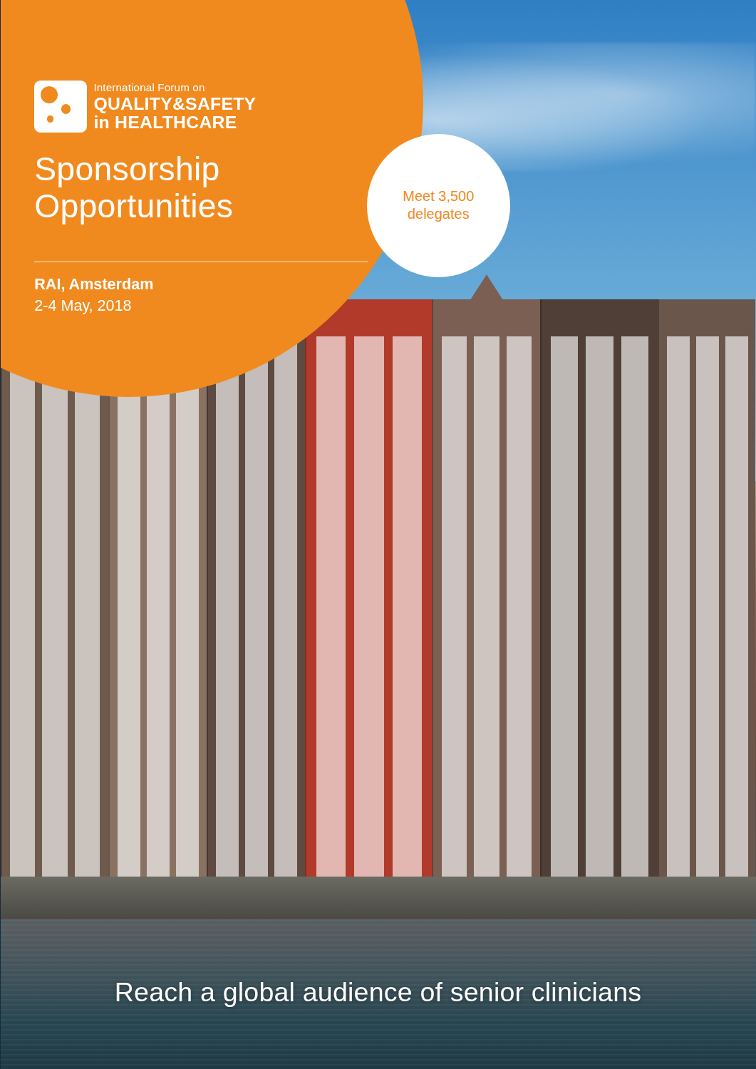International Forum on QUALITY&SAFETY in HEALTHCARE
Sponsorship
Opportunities
RAI, Amsterdam
2-4 May, 2018
Meet 3,500
delegates
Reach a global audience of senior clinicians